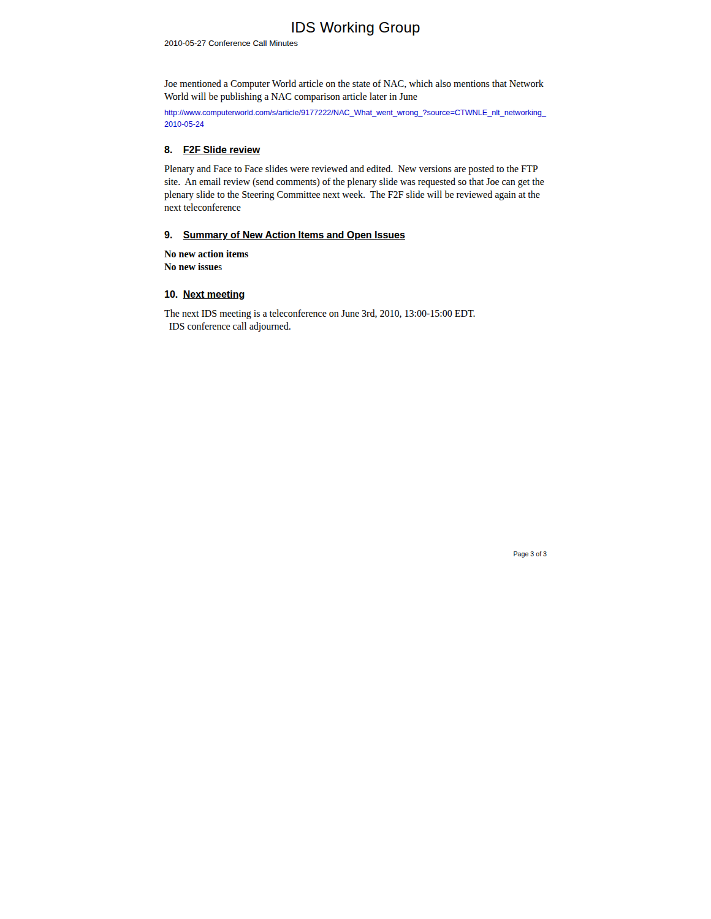IDS Working Group
2010-05-27 Conference Call Minutes
Joe mentioned a Computer World article on the state of NAC, which also mentions that Network World will be publishing a NAC comparison article later in June
http://www.computerworld.com/s/article/9177222/NAC_What_went_wrong_?source=CTWNLE_nlt_networking_2010-05-24
8. F2F Slide review
Plenary and Face to Face slides were reviewed and edited. New versions are posted to the FTP site. An email review (send comments) of the plenary slide was requested so that Joe can get the plenary slide to the Steering Committee next week. The F2F slide will be reviewed again at the next teleconference
9. Summary of New Action Items and Open Issues
No new action items
No new issues
10. Next meeting
The next IDS meeting is a teleconference on June 3rd, 2010, 13:00-15:00 EDT.
IDS conference call adjourned.
Page 3 of 3